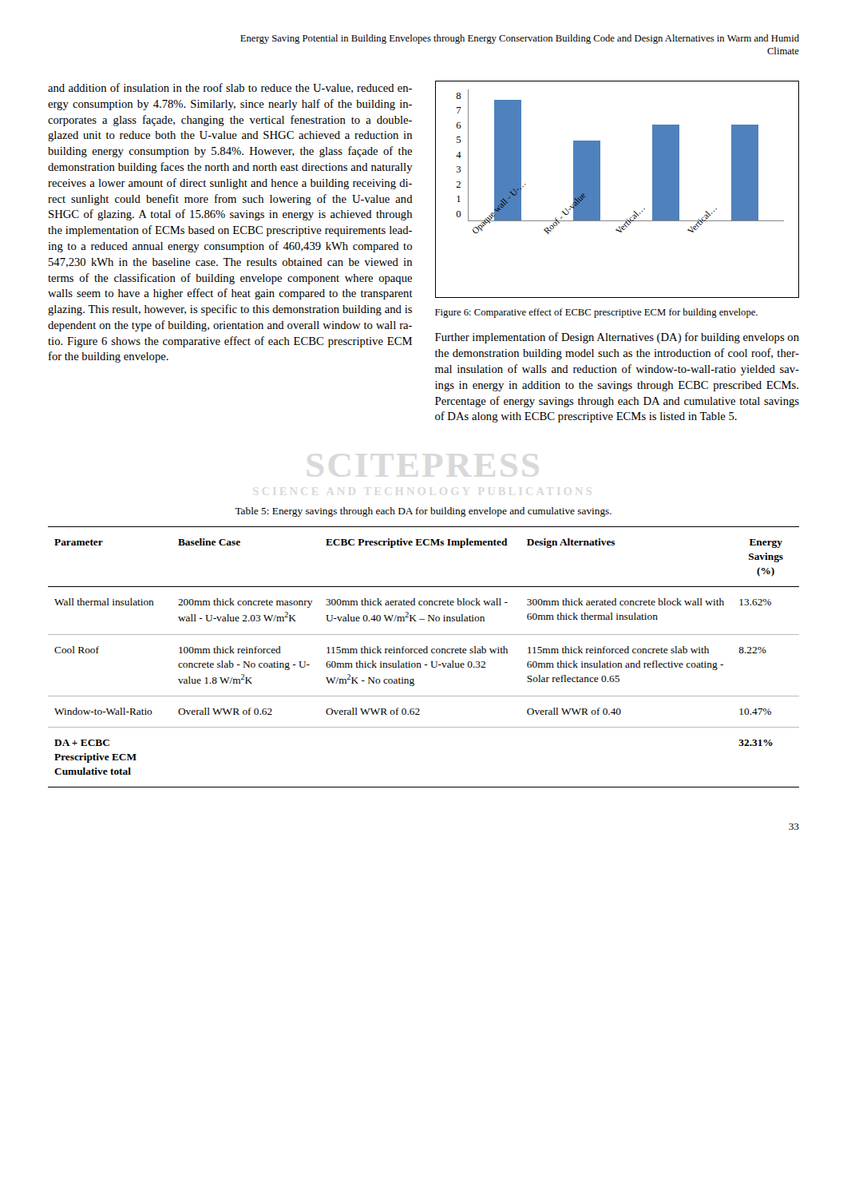Energy Saving Potential in Building Envelopes through Energy Conservation Building Code and Design Alternatives in Warm and Humid
Climate
and addition of insulation in the roof slab to reduce the U-value, reduced energy consumption by 4.78%. Similarly, since nearly half of the building incorporates a glass façade, changing the vertical fenestration to a double-glazed unit to reduce both the U-value and SHGC achieved a reduction in building energy consumption by 5.84%. However, the glass façade of the demonstration building faces the north and north east directions and naturally receives a lower amount of direct sunlight and hence a building receiving direct sunlight could benefit more from such lowering of the U-value and SHGC of glazing. A total of 15.86% savings in energy is achieved through the implementation of ECMs based on ECBC prescriptive requirements leading to a reduced annual energy consumption of 460,439 kWh compared to 547,230 kWh in the baseline case. The results obtained can be viewed in terms of the classification of building envelope component where opaque walls seem to have a higher effect of heat gain compared to the transparent glazing. This result, however, is specific to this demonstration building and is dependent on the type of building, orientation and overall window to wall ratio. Figure 6 shows the comparative effect of each ECBC prescriptive ECM for the building envelope.
8
7
6
5
4
3
2
1
0
Opaque wall - U-… Roof - U-value Vertical… Vertical…
Figure 6: Comparative effect of ECBC prescriptive ECM for building envelope.
Further implementation of Design Alternatives (DA) for building envelops on the demonstration building model such as the introduction of cool roof, thermal insulation of walls and reduction of window-to-wall-ratio yielded savings in energy in addition to the savings through ECBC prescribed ECMs. Percentage of energy savings through each DA and cumulative total savings of DAs along with ECBC prescriptive ECMs is listed in Table 5.
SCITEPRESS
SCIENCE AND TECHNOLOGY PUBLICATIONS
Table 5: Energy savings through each DA for building envelope and cumulative savings.
| Parameter | Baseline Case | ECBC Prescriptive ECMs Implemented | Design Alternatives | Energy Savings (%) |
| --- | --- | --- | --- | --- |
| Wall thermal insulation | 200mm thick concrete masonry wall - U-value 2.03 W/m 2 K | 300mm thick aerated concrete block wall - U-value 0.40 W/m 2 K – No insulation | 300mm thick aerated concrete block wall with 60mm thick thermal insulation | 13.62% |
| Cool Roof | 100mm thick reinforced concrete slab - No coating - U-value 1.8 W/m 2 K | 115mm thick reinforced concrete slab with 60mm thick insulation - U-value 0.32 W/m 2 K - No coating | 115mm thick reinforced concrete slab with 60mm thick insulation and reflective coating - Solar reflectance 0.65 | 8.22% |
| Window-to-Wall-Ratio | Overall WWR of 0.62 | Overall WWR of 0.62 | Overall WWR of 0.40 | 10.47% |
| DA + ECBC Prescriptive ECM Cumulative total | | | | 32.31% |
33